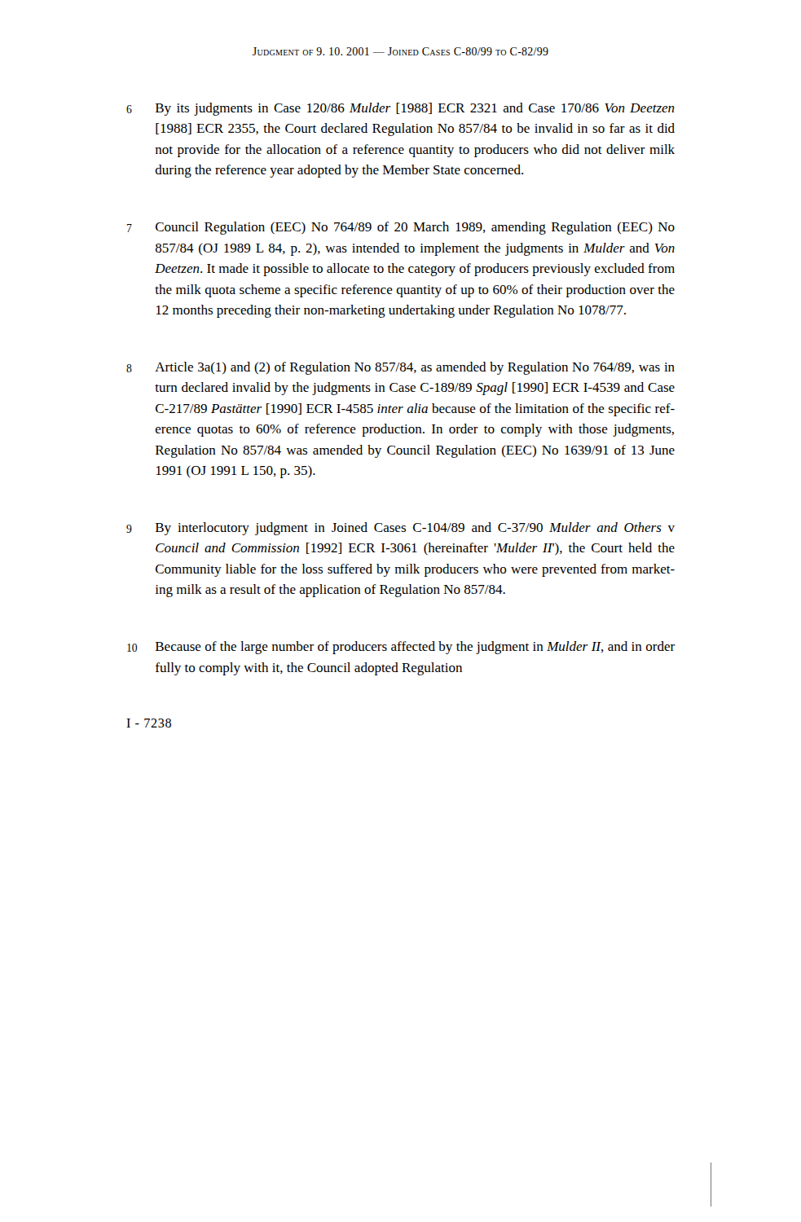Judgment of 9. 10. 2001 — Joined Cases C-80/99 to C-82/99
6
By its judgments in Case 120/86 Mulder [1988] ECR 2321 and Case 170/86 Von Deetzen [1988] ECR 2355, the Court declared Regulation No 857/84 to be invalid in so far as it did not provide for the allocation of a reference quantity to producers who did not deliver milk during the reference year adopted by the Member State concerned.
7
Council Regulation (EEC) No 764/89 of 20 March 1989, amending Regulation (EEC) No 857/84 (OJ 1989 L 84, p. 2), was intended to implement the judgments in Mulder and Von Deetzen. It made it possible to allocate to the category of producers previously excluded from the milk quota scheme a specific reference quantity of up to 60% of their production over the 12 months preceding their non-marketing undertaking under Regulation No 1078/77.
8
Article 3a(1) and (2) of Regulation No 857/84, as amended by Regulation No 764/89, was in turn declared invalid by the judgments in Case C-189/89 Spagl [1990] ECR I-4539 and Case C-217/89 Pastätter [1990] ECR I-4585 inter alia because of the limitation of the specific reference quotas to 60% of reference production. In order to comply with those judgments, Regulation No 857/84 was amended by Council Regulation (EEC) No 1639/91 of 13 June 1991 (OJ 1991 L 150, p. 35).
9
By interlocutory judgment in Joined Cases C-104/89 and C-37/90 Mulder and Others v Council and Commission [1992] ECR I-3061 (hereinafter 'Mulder II'), the Court held the Community liable for the loss suffered by milk producers who were prevented from marketing milk as a result of the application of Regulation No 857/84.
10
Because of the large number of producers affected by the judgment in Mulder II, and in order fully to comply with it, the Council adopted Regulation
I - 7238